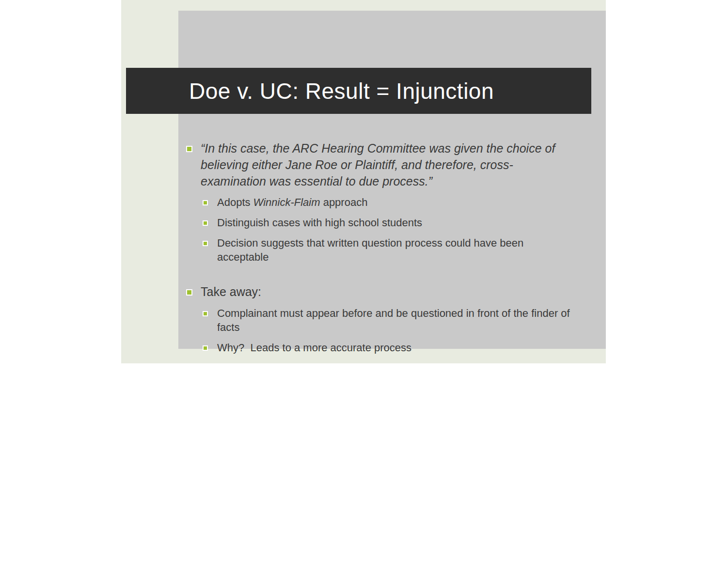Doe v. UC: Result = Injunction
“In this case, the ARC Hearing Committee was given the choice of believing either Jane Roe or Plaintiff, and therefore, cross-examination was essential to due process.”
Adopts Winnick-Flaim approach
Distinguish cases with high school students
Decision suggests that written question process could have been acceptable
Take away:
Complainant must appear before and be questioned in front of the finder of facts
Why? Leads to a more accurate process